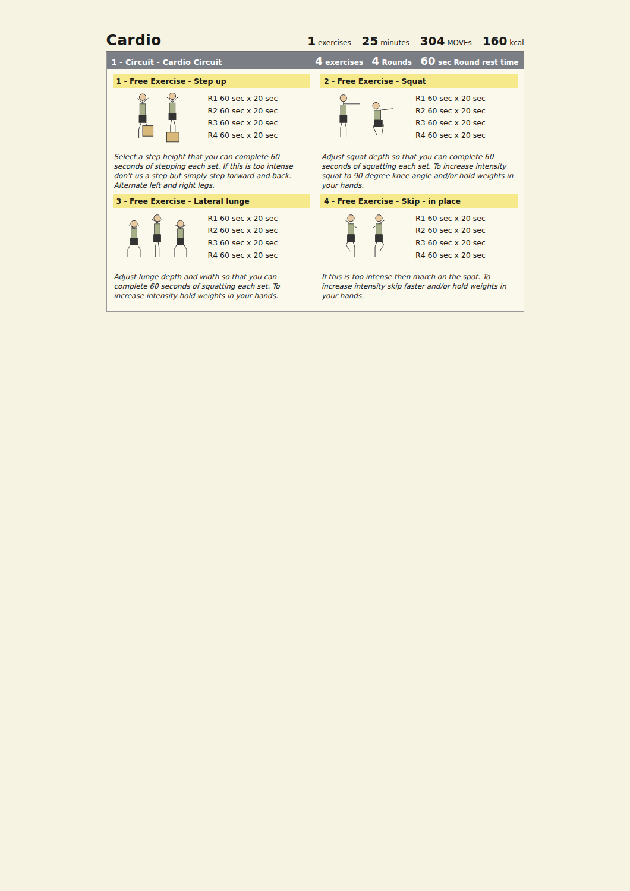Cardio
1 exercises 25 minutes 304 MOVEs 160 kcal
1 - Circuit - Cardio Circuit
4 exercises 4 Rounds 60 sec Round rest time
1 - Free Exercise - Step up
R1 60 sec x 20 sec
R2 60 sec x 20 sec
R3 60 sec x 20 sec
R4 60 sec x 20 sec
Select a step height that you can complete 60 seconds of stepping each set. If this is too intense don't us a step but simply step forward and back. Alternate left and right legs.
2 - Free Exercise - Squat
R1 60 sec x 20 sec
R2 60 sec x 20 sec
R3 60 sec x 20 sec
R4 60 sec x 20 sec
Adjust squat depth so that you can complete 60 seconds of squatting each set. To increase intensity squat to 90 degree knee angle and/or hold weights in your hands.
3 - Free Exercise - Lateral lunge
R1 60 sec x 20 sec
R2 60 sec x 20 sec
R3 60 sec x 20 sec
R4 60 sec x 20 sec
Adjust lunge depth and width so that you can complete 60 seconds of squatting each set. To increase intensity hold weights in your hands.
4 - Free Exercise - Skip - in place
R1 60 sec x 20 sec
R2 60 sec x 20 sec
R3 60 sec x 20 sec
R4 60 sec x 20 sec
If this is too intense then march on the spot. To increase intensity skip faster and/or hold weights in your hands.